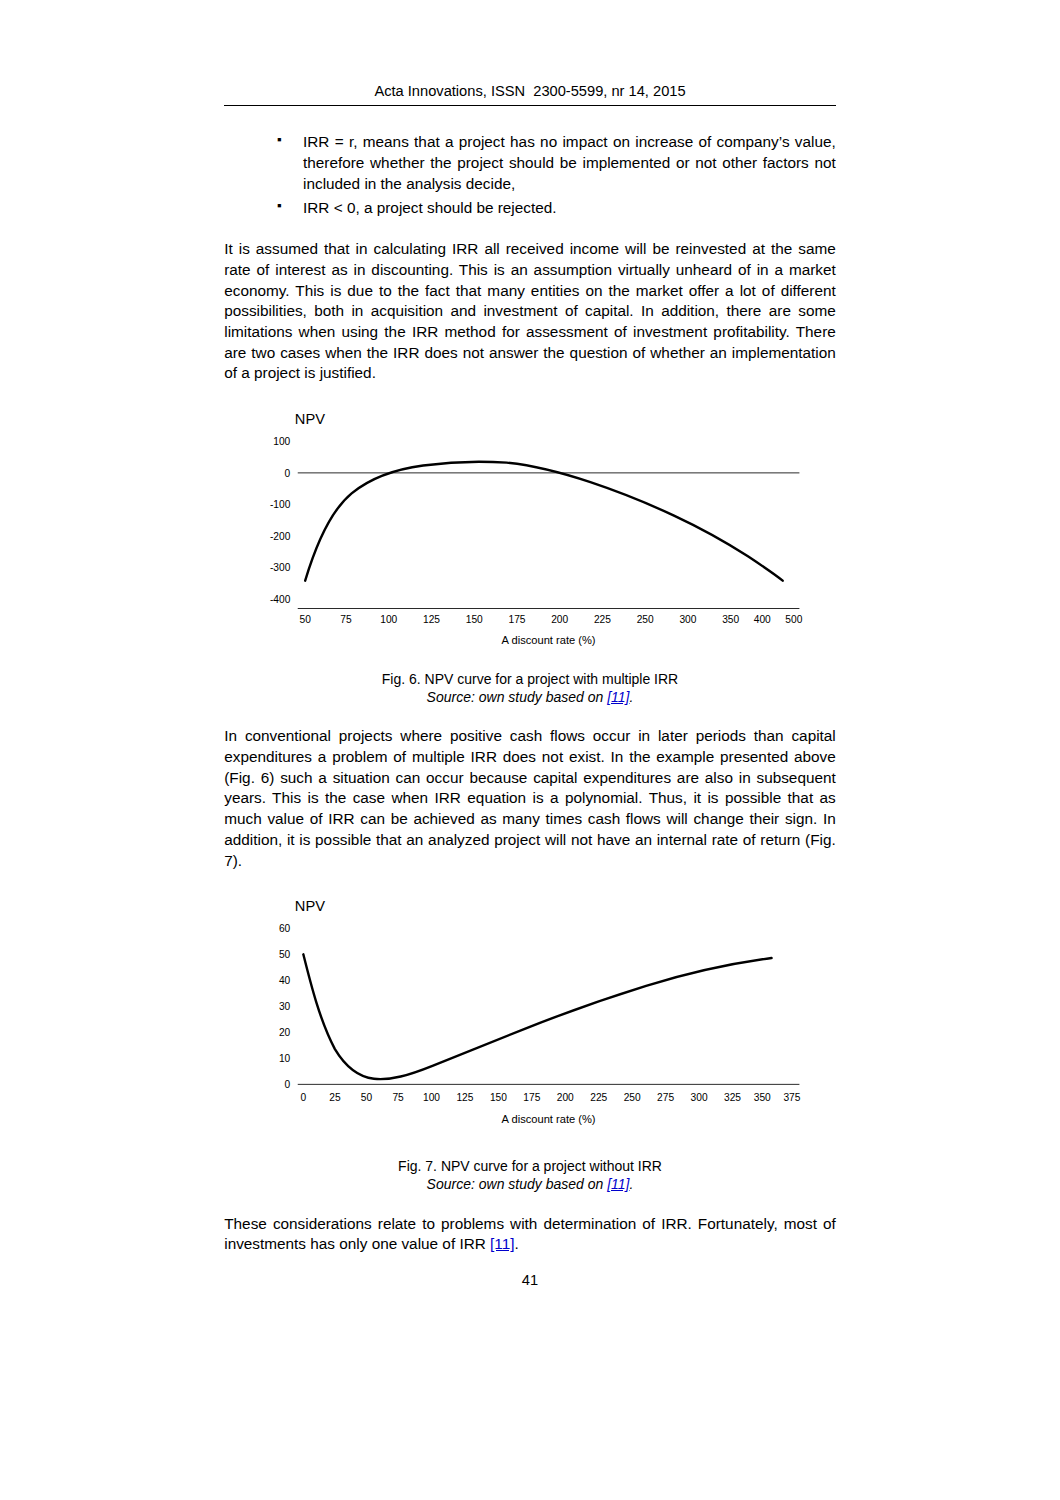Acta Innovations, ISSN 2300-5599, nr 14, 2015
IRR = r, means that a project has no impact on increase of company’s value, therefore whether the project should be implemented or not other factors not included in the analysis decide,
IRR < 0, a project should be rejected.
It is assumed that in calculating IRR all received income will be reinvested at the same rate of interest as in discounting. This is an assumption virtually unheard of in a market economy. This is due to the fact that many entities on the market offer a lot of different possibilities, both in acquisition and investment of capital. In addition, there are some limitations when using the IRR method for assessment of investment profitability. There are two cases when the IRR does not answer the question of whether an implementation of a project is justified.
NPV
100 0 -100 -200 -300 -400 50 75 100 125 150 175 200 225 250 300 350 400 500 A discount rate (%)
Fig. 6. NPV curve for a project with multiple IRR
Source: own study based on [11].
In conventional projects where positive cash flows occur in later periods than capital expenditures a problem of multiple IRR does not exist. In the example presented above (Fig. 6) such a situation can occur because capital expenditures are also in subsequent years. This is the case when IRR equation is a polynomial. Thus, it is possible that as much value of IRR can be achieved as many times cash flows will change their sign. In addition, it is possible that an analyzed project will not have an internal rate of return (Fig. 7).
NPV
60 50 40 30 20 10 0 0 25 50 75 100 125 150 175 200 225 250 275 300 325 350 375 A discount rate (%)
Fig. 7. NPV curve for a project without IRR
Source: own study based on [11].
These considerations relate to problems with determination of IRR. Fortunately, most of investments has only one value of IRR [11].
41